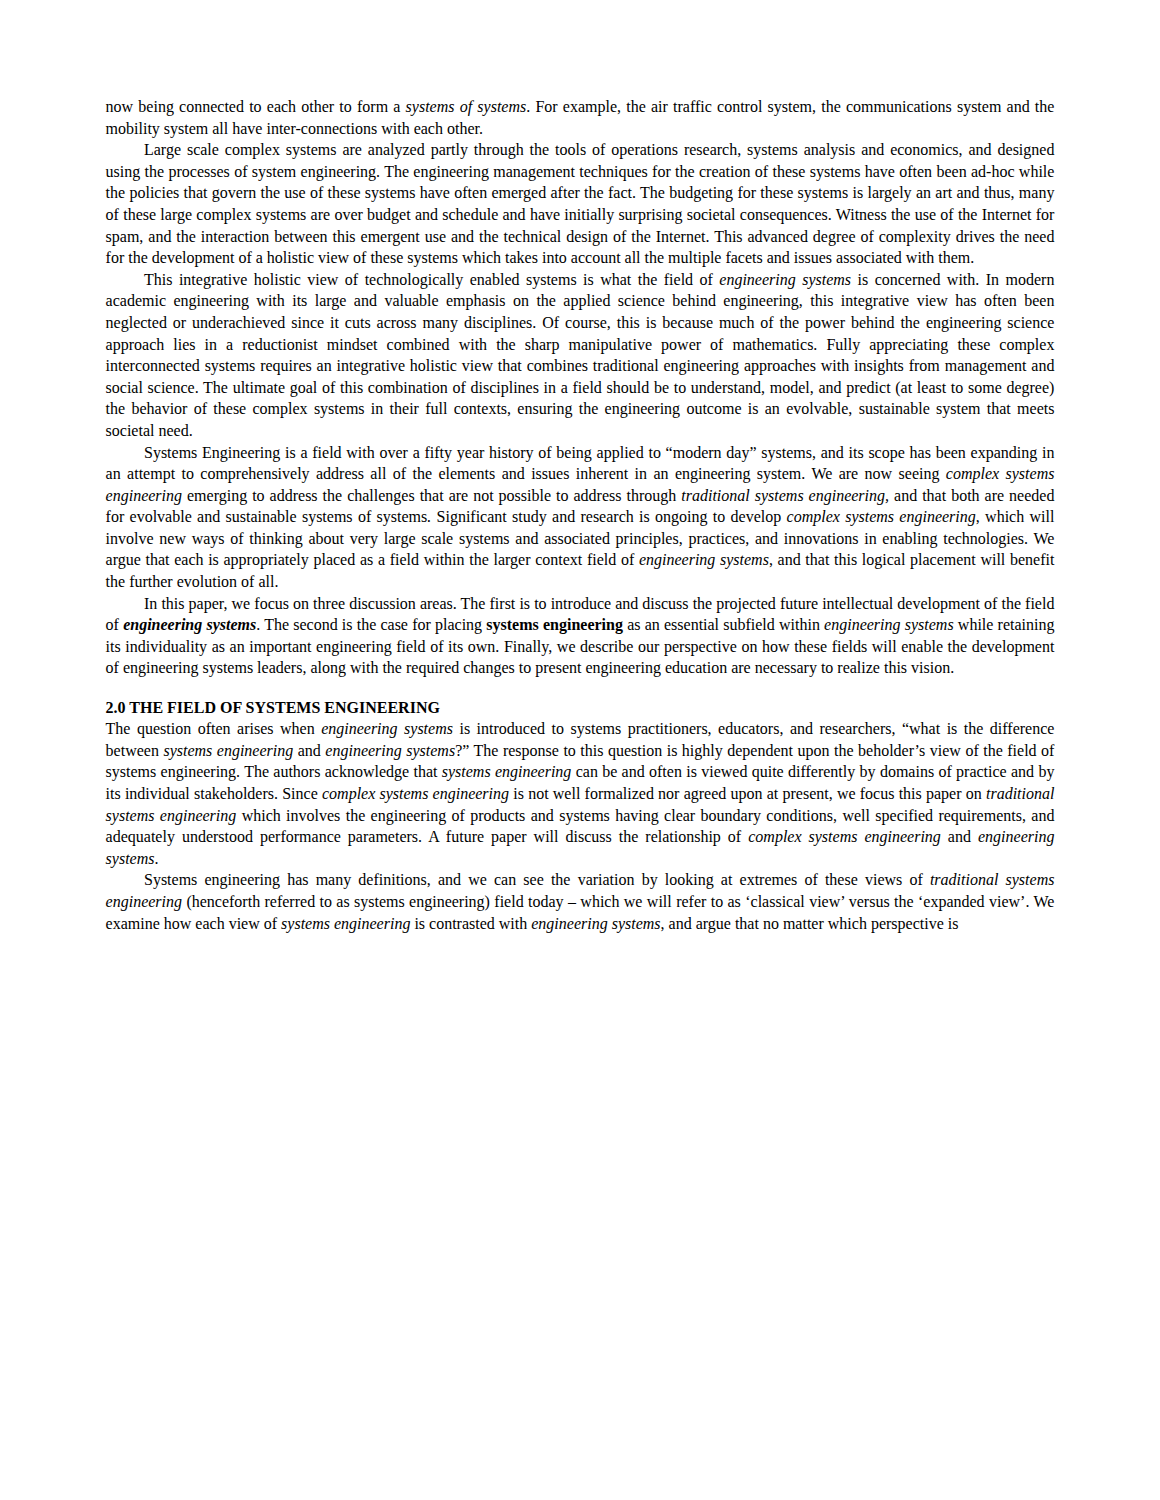now being connected to each other to form a systems of systems. For example, the air traffic control system, the communications system and the mobility system all have inter-connections with each other.
Large scale complex systems are analyzed partly through the tools of operations research, systems analysis and economics, and designed using the processes of system engineering. The engineering management techniques for the creation of these systems have often been ad-hoc while the policies that govern the use of these systems have often emerged after the fact. The budgeting for these systems is largely an art and thus, many of these large complex systems are over budget and schedule and have initially surprising societal consequences. Witness the use of the Internet for spam, and the interaction between this emergent use and the technical design of the Internet. This advanced degree of complexity drives the need for the development of a holistic view of these systems which takes into account all the multiple facets and issues associated with them.
This integrative holistic view of technologically enabled systems is what the field of engineering systems is concerned with. In modern academic engineering with its large and valuable emphasis on the applied science behind engineering, this integrative view has often been neglected or underachieved since it cuts across many disciplines. Of course, this is because much of the power behind the engineering science approach lies in a reductionist mindset combined with the sharp manipulative power of mathematics. Fully appreciating these complex interconnected systems requires an integrative holistic view that combines traditional engineering approaches with insights from management and social science. The ultimate goal of this combination of disciplines in a field should be to understand, model, and predict (at least to some degree) the behavior of these complex systems in their full contexts, ensuring the engineering outcome is an evolvable, sustainable system that meets societal need.
Systems Engineering is a field with over a fifty year history of being applied to “modern day” systems, and its scope has been expanding in an attempt to comprehensively address all of the elements and issues inherent in an engineering system. We are now seeing complex systems engineering emerging to address the challenges that are not possible to address through traditional systems engineering, and that both are needed for evolvable and sustainable systems of systems. Significant study and research is ongoing to develop complex systems engineering, which will involve new ways of thinking about very large scale systems and associated principles, practices, and innovations in enabling technologies. We argue that each is appropriately placed as a field within the larger context field of engineering systems, and that this logical placement will benefit the further evolution of all.
In this paper, we focus on three discussion areas. The first is to introduce and discuss the projected future intellectual development of the field of engineering systems. The second is the case for placing systems engineering as an essential subfield within engineering systems while retaining its individuality as an important engineering field of its own. Finally, we describe our perspective on how these fields will enable the development of engineering systems leaders, along with the required changes to present engineering education are necessary to realize this vision.
2.0 The Field of Systems Engineering
The question often arises when engineering systems is introduced to systems practitioners, educators, and researchers, “what is the difference between systems engineering and engineering systems?” The response to this question is highly dependent upon the beholder’s view of the field of systems engineering. The authors acknowledge that systems engineering can be and often is viewed quite differently by domains of practice and by its individual stakeholders. Since complex systems engineering is not well formalized nor agreed upon at present, we focus this paper on traditional systems engineering which involves the engineering of products and systems having clear boundary conditions, well specified requirements, and adequately understood performance parameters. A future paper will discuss the relationship of complex systems engineering and engineering systems.
Systems engineering has many definitions, and we can see the variation by looking at extremes of these views of traditional systems engineering (henceforth referred to as systems engineering) field today – which we will refer to as ‘classical view’ versus the ‘expanded view’. We examine how each view of systems engineering is contrasted with engineering systems, and argue that no matter which perspective is